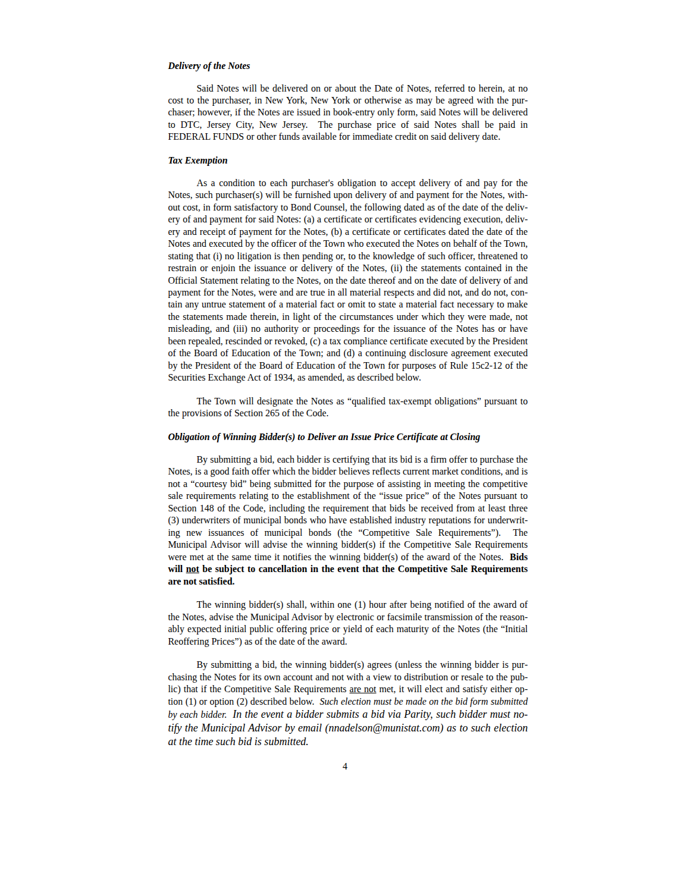Delivery of the Notes
Said Notes will be delivered on or about the Date of Notes, referred to herein, at no cost to the purchaser, in New York, New York or otherwise as may be agreed with the purchaser; however, if the Notes are issued in book-entry only form, said Notes will be delivered to DTC, Jersey City, New Jersey. The purchase price of said Notes shall be paid in FEDERAL FUNDS or other funds available for immediate credit on said delivery date.
Tax Exemption
As a condition to each purchaser's obligation to accept delivery of and pay for the Notes, such purchaser(s) will be furnished upon delivery of and payment for the Notes, without cost, in form satisfactory to Bond Counsel, the following dated as of the date of the delivery of and payment for said Notes: (a) a certificate or certificates evidencing execution, delivery and receipt of payment for the Notes, (b) a certificate or certificates dated the date of the Notes and executed by the officer of the Town who executed the Notes on behalf of the Town, stating that (i) no litigation is then pending or, to the knowledge of such officer, threatened to restrain or enjoin the issuance or delivery of the Notes, (ii) the statements contained in the Official Statement relating to the Notes, on the date thereof and on the date of delivery of and payment for the Notes, were and are true in all material respects and did not, and do not, contain any untrue statement of a material fact or omit to state a material fact necessary to make the statements made therein, in light of the circumstances under which they were made, not misleading, and (iii) no authority or proceedings for the issuance of the Notes has or have been repealed, rescinded or revoked, (c) a tax compliance certificate executed by the President of the Board of Education of the Town; and (d) a continuing disclosure agreement executed by the President of the Board of Education of the Town for purposes of Rule 15c2-12 of the Securities Exchange Act of 1934, as amended, as described below.
The Town will designate the Notes as “qualified tax-exempt obligations” pursuant to the provisions of Section 265 of the Code.
Obligation of Winning Bidder(s) to Deliver an Issue Price Certificate at Closing
By submitting a bid, each bidder is certifying that its bid is a firm offer to purchase the Notes, is a good faith offer which the bidder believes reflects current market conditions, and is not a “courtesy bid” being submitted for the purpose of assisting in meeting the competitive sale requirements relating to the establishment of the “issue price” of the Notes pursuant to Section 148 of the Code, including the requirement that bids be received from at least three (3) underwriters of municipal bonds who have established industry reputations for underwriting new issuances of municipal bonds (the “Competitive Sale Requirements”). The Municipal Advisor will advise the winning bidder(s) if the Competitive Sale Requirements were met at the same time it notifies the winning bidder(s) of the award of the Notes. Bids will not be subject to cancellation in the event that the Competitive Sale Requirements are not satisfied.
The winning bidder(s) shall, within one (1) hour after being notified of the award of the Notes, advise the Municipal Advisor by electronic or facsimile transmission of the reasonably expected initial public offering price or yield of each maturity of the Notes (the “Initial Reoffering Prices”) as of the date of the award.
By submitting a bid, the winning bidder(s) agrees (unless the winning bidder is purchasing the Notes for its own account and not with a view to distribution or resale to the public) that if the Competitive Sale Requirements are not met, it will elect and satisfy either option (1) or option (2) described below. Such election must be made on the bid form submitted by each bidder. In the event a bidder submits a bid via Parity, such bidder must notify the Municipal Advisor by email (nnadelson@munistat.com) as to such election at the time such bid is submitted.
4